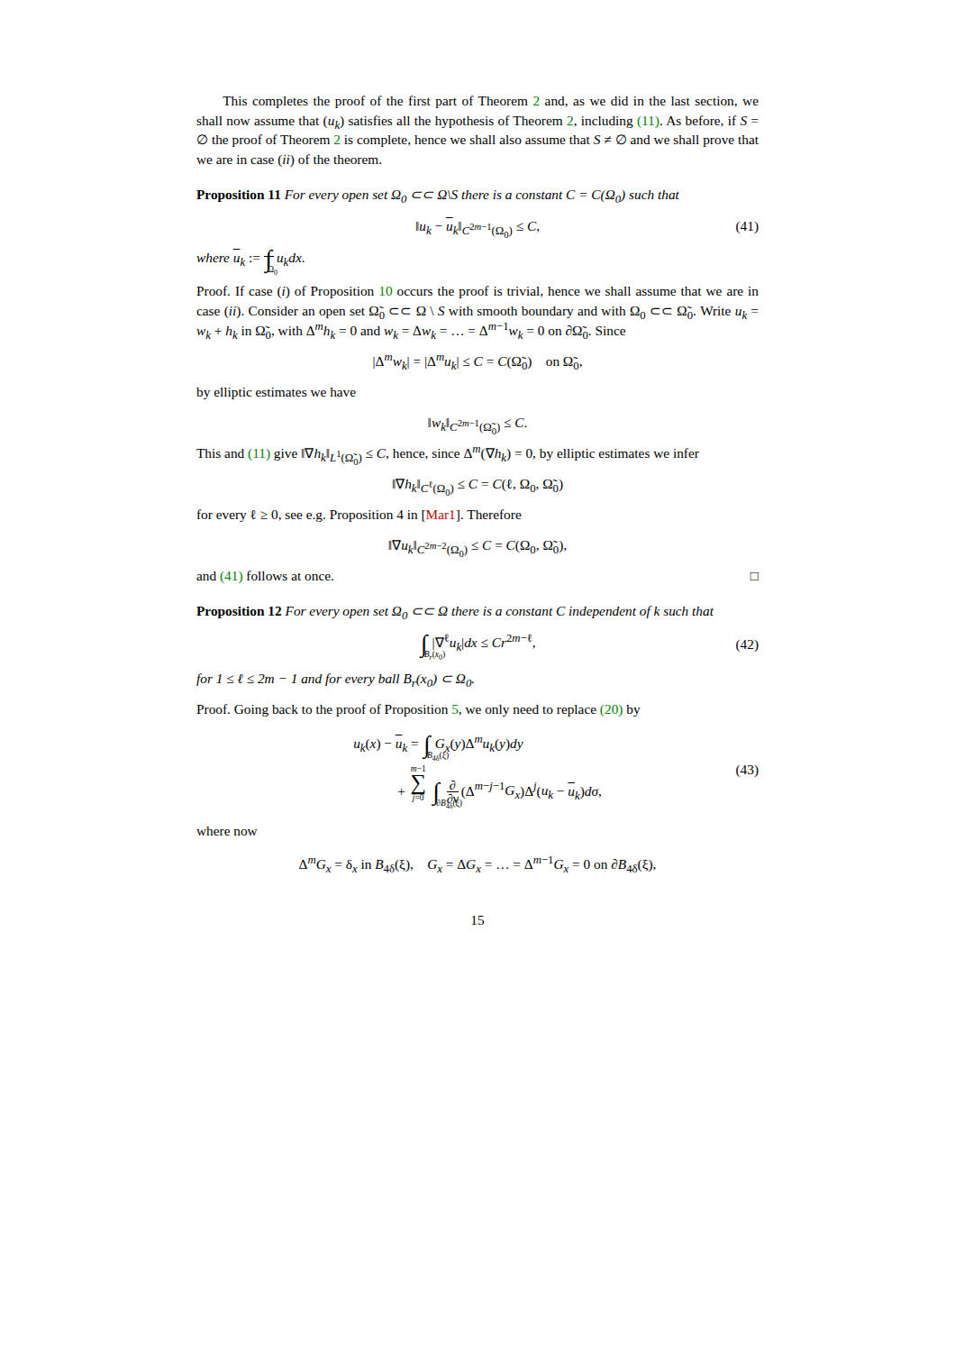This completes the proof of the first part of Theorem 2 and, as we did in the last section, we shall now assume that (uk) satisfies all the hypothesis of Theorem 2, including (11). As before, if S = ∅ the proof of Theorem 2 is complete, hence we shall also assume that S ≠ ∅ and we shall prove that we are in case (ii) of the theorem.
Proposition 11 For every open set Ω0 ⊂⊂ Ω\S there is a constant C = C(Ω0) such that
‖uk − uk‖C2m−1(Ω0) ≤ C, (41)
where uk := ∫ Ω0 ukdx.
Proof. If case (i) of Proposition 10 occurs the proof is trivial, hence we shall assume that we are in case (ii). Consider an open set Ω̃0 ⊂⊂ Ω \ S with smooth boundary and with Ω0 ⊂⊂ Ω̃0. Write uk = wk + hk in Ω̃0, with Δmhk = 0 and wk = Δwk = … = Δm−1wk = 0 on ∂Ω̃0. Since
|Δmwk| = |Δmuk| ≤ C = C(Ω̃0) on Ω̃0,
by elliptic estimates we have
‖wk‖C2m−1(Ω̃0) ≤ C.
This and (11) give ‖∇hk‖L1(Ω̃0) ≤ C, hence, since Δm(∇hk) = 0, by elliptic estimates we infer
‖∇hk‖Cℓ(Ω0) ≤ C = C(ℓ, Ω0, Ω̃0)
for every ℓ ≥ 0, see e.g. Proposition 4 in [Mar1]. Therefore
‖∇uk‖C2m−2(Ω0) ≤ C = C(Ω0, Ω̃0),
and (41) follows at once. □
Proposition 12 For every open set Ω0 ⊂⊂ Ω there is a constant C independent of k such that
∫Br(x0) |∇ℓuk|dx ≤ Cr2m−ℓ, (42)
for 1 ≤ ℓ ≤ 2m − 1 and for every ball Br(x0) ⊂ Ω0.
Proof. Going back to the proof of Proposition 5, we only need to replace (20) by
uk(x) − uk = ∫B4δ(ξ) Gx(y)Δmuk(y)dy + m−1∑j=0 ∫∂B4δ(ξ) ∂∂ν(Δm−j−1Gx)Δj(uk − uk)dσ, (43)
where now
ΔmGx = δx in B4δ(ξ), Gx = ΔGx = … = Δm−1Gx = 0 on ∂B4δ(ξ),
15